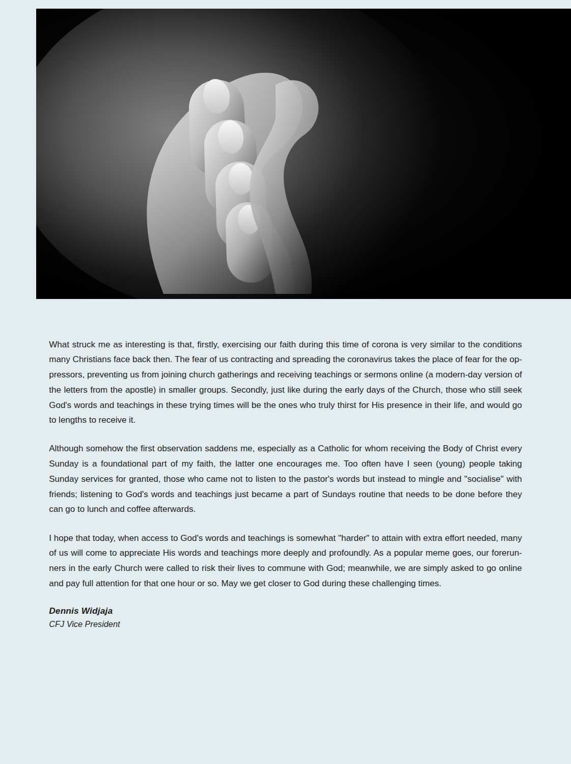What struck me as interesting is that, firstly, exercising our faith during this time of corona is very similar to the conditions many Christians face back then. The fear of us contracting and spreading the coronavirus takes the place of fear for the oppressors, preventing us from joining church gatherings and receiving teachings or sermons online (a modern-day version of the letters from the apostle) in smaller groups. Secondly, just like during the early days of the Church, those who still seek God's words and teachings in these trying times will be the ones who truly thirst for His presence in their life, and would go to lengths to receive it.
Although somehow the first observation saddens me, especially as a Catholic for whom receiving the Body of Christ every Sunday is a foundational part of my faith, the latter one encourages me. Too often have I seen (young) people taking Sunday services for granted, those who came not to listen to the pastor's words but instead to mingle and "socialise" with friends; listening to God's words and teachings just became a part of Sundays routine that needs to be done before they can go to lunch and coffee afterwards.
I hope that today, when access to God's words and teachings is somewhat "harder" to attain with extra effort needed, many of us will come to appreciate His words and teachings more deeply and profoundly. As a popular meme goes, our forerunners in the early Church were called to risk their lives to commune with God; meanwhile, we are simply asked to go online and pay full attention for that one hour or so. May we get closer to God during these challenging times.
Dennis Widjaja CFJ Vice President